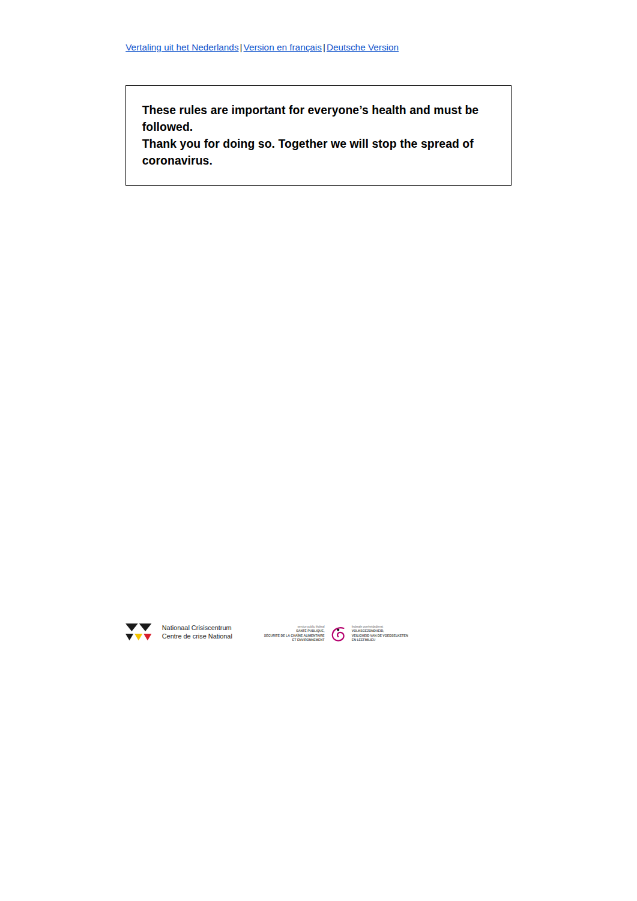Vertaling uit het Nederlands|Version en français|Deutsche Version
These rules are important for everyone’s health and must be followed.
Thank you for doing so. Together we will stop the spread of coronavirus.
Nationaal Crisiscentrum
Centre de crise National
service public fédéral
SANTÉ PUBLIQUE,
SÉCURITÉ DE LA CHAÎNE ALIMENTAIRE
ET ENVIRONNEMENT
federale overheidsdienst
VOLKSGEZONDHEID,
VEILIGHEID VAN DE VOEDSELKETEN
EN LEEFMILIEU